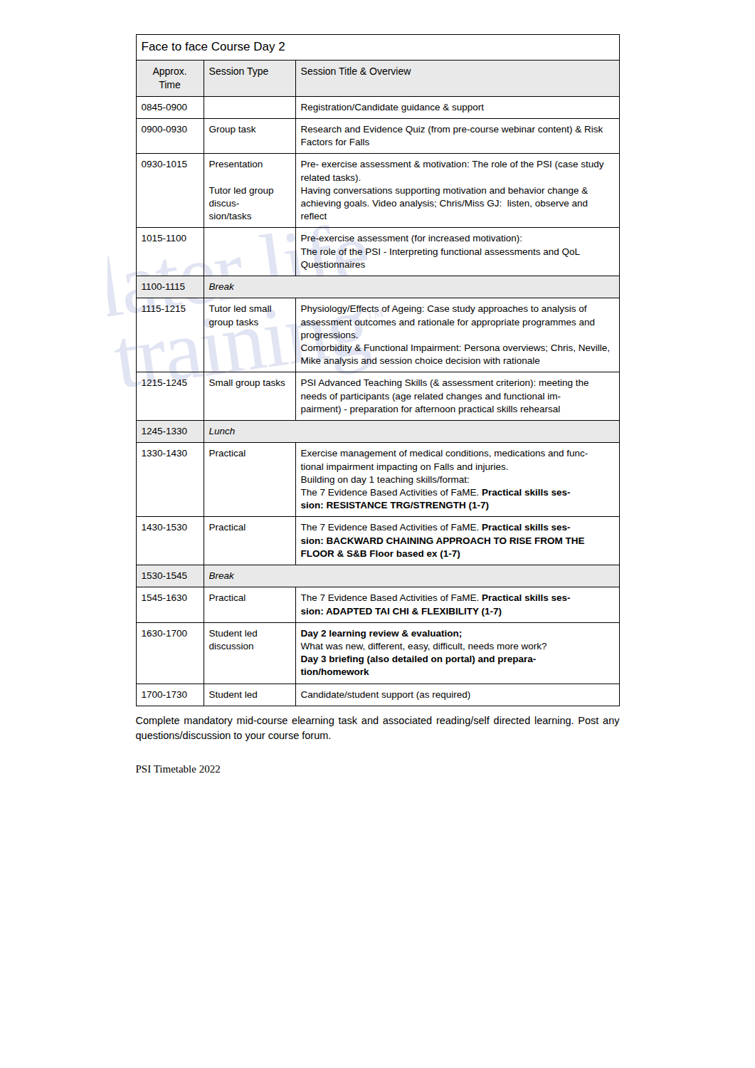later lifetraining™
| Face to face Course Day 2 |
| --- |
| Approx. Time | Session Type | Session Title & Overview |
| 0845-0900 | | Registration/Candidate guidance & support |
| 0900-0930 | Group task | Research and Evidence Quiz (from pre-course webinar content) & Risk Factors for Falls |
| 0930-1015 | Presentation Tutor led group discus- sion/tasks | Pre- exercise assessment & motivation: The role of the PSI (case study related tasks). Having conversations supporting motivation and behavior change & achieving goals. Video analysis; Chris/Miss GJ: listen, observe and reflect |
| 1015-1100 | | Pre-exercise assessment (for increased motivation): The role of the PSI - Interpreting functional assessments and QoL Questionnaires |
| 1100-1115 | Break |
| 1115-1215 | Tutor led small group tasks | Physiology/Effects of Ageing: Case study approaches to analysis of assessment outcomes and rationale for appropriate programmes and progressions. Comorbidity & Functional Impairment: Persona overviews; Chris, Neville, Mike analysis and session choice decision with rationale |
| 1215-1245 | Small group tasks | PSI Advanced Teaching Skills (& assessment criterion): meeting the needs of participants (age related changes and functional im- pairment) - preparation for afternoon practical skills rehearsal |
| 1245-1330 | Lunch |
| 1330-1430 | Practical | Exercise management of medical conditions, medications and func- tional impairment impacting on Falls and injuries. Building on day 1 teaching skills/format: The 7 Evidence Based Activities of FaME. Practical skills ses- sion: RESISTANCE TRG/STRENGTH (1-7) |
| 1430-1530 | Practical | The 7 Evidence Based Activities of FaME. Practical skills ses- sion: BACKWARD CHAINING APPROACH TO RISE FROM THE FLOOR & S&B Floor based ex (1-7) |
| 1530-1545 | Break |
| 1545-1630 | Practical | The 7 Evidence Based Activities of FaME. Practical skills ses- sion: ADAPTED TAI CHI & FLEXIBILITY (1-7) |
| 1630-1700 | Student led discussion | Day 2 learning review & evaluation; What was new, different, easy, difficult, needs more work? Day 3 briefing (also detailed on portal) and prepara- tion/homework |
| 1700-1730 | Student led | Candidate/student support (as required) |
Complete mandatory mid-course elearning task and associated reading/self directed learning. Post any questions/discussion to your course forum.
PSI Timetable 2022